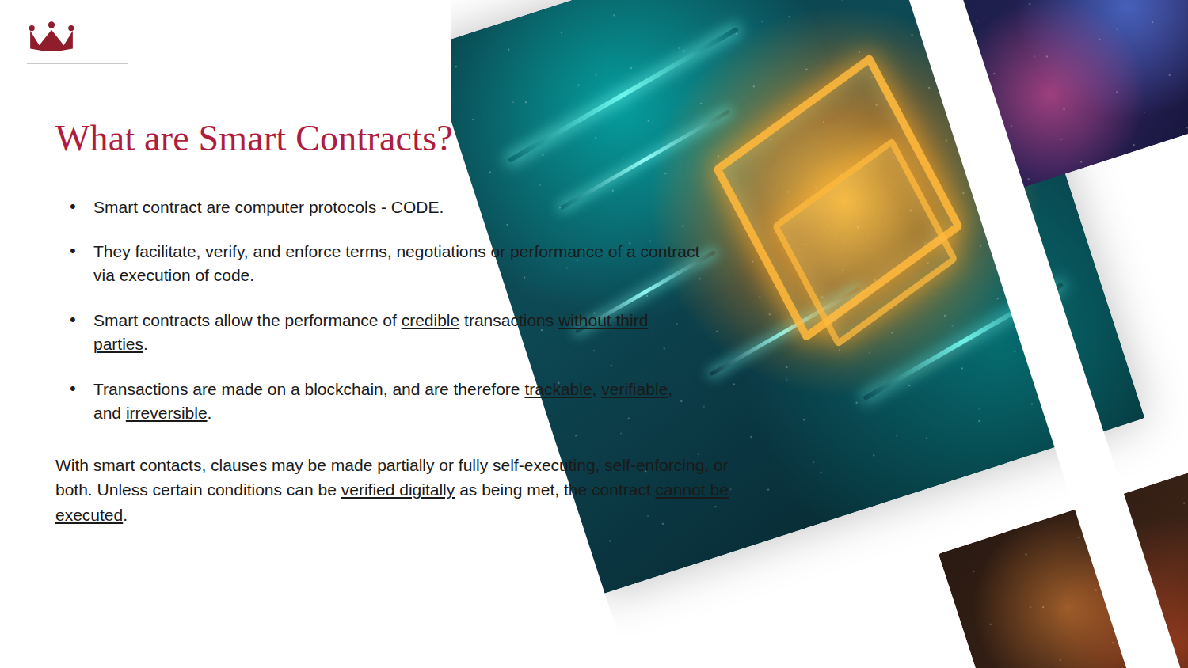What are Smart Contracts?
Smart contract are computer protocols - CODE.
They facilitate, verify, and enforce terms, negotiations or performance of a contract via execution of code.
Smart contracts allow the performance of credible transactions without third parties.
Transactions are made on a blockchain, and are therefore trackable, verifiable, and irreversible.
With smart contacts, clauses may be made partially or fully self-executing, self-enforcing, or both. Unless certain conditions can be verified digitally as being met, the contract cannot be executed.